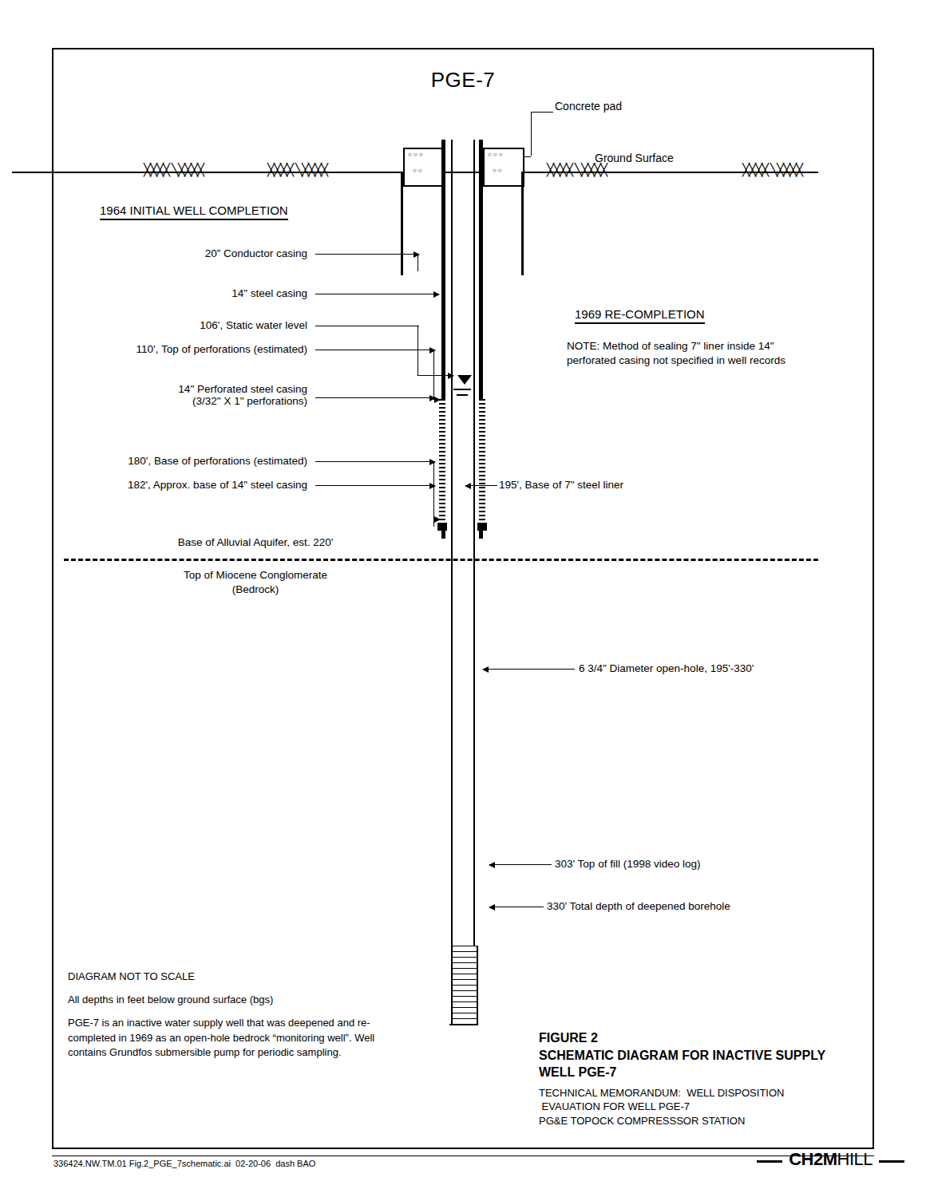PGE-7
Concrete pad
Ground Surface
╳╳╳╳ ╲╳╳╳╳
╳╳╳╳ ╲╳╳╳╳
╳╳╳╳ ╲╳╳╳╳
╳╳╳╳ ╲╳╳╳╳
1964 INITIAL WELL COMPLETION
1969 RE-COMPLETION
NOTE: Method of sealing 7" liner inside 14" perforated casing not specified in well records
20” Conductor casing
14" steel casing
106', Static water level
110', Top of perforations (estimated)
14" Perforated steel casing
(3/32" X 1" perforations)
180', Base of perforations (estimated)
182', Approx. base of 14" steel casing
Base of Alluvial Aquifer, est. 220'
Top of Miocene Conglomerate
(Bedrock)
195', Base of 7" steel liner
6 3/4" Diameter open-hole, 195'-330'
303' Top of fill (1998 video log)
330' Total depth of deepened borehole
DIAGRAM NOT TO SCALE
All depths in feet below ground surface (bgs)
PGE-7 is an inactive water supply well that was deepened and re-completed in 1969 as an open-hole bedrock “monitoring well”. Well contains Grundfos submersible pump for periodic sampling.
FIGURE 2
SCHEMATIC DIAGRAM FOR INACTIVE SUPPLY WELL PGE-7
TECHNICAL MEMORANDUM: WELL DISPOSITION
EVAUATION FOR WELL PGE-7
PG&E TOPOCK COMPRESSSOR STATION
336424.NW.TM.01 Fig.2_PGE_7schematic.ai 02-20-06 dash BAO
CH2MHILL